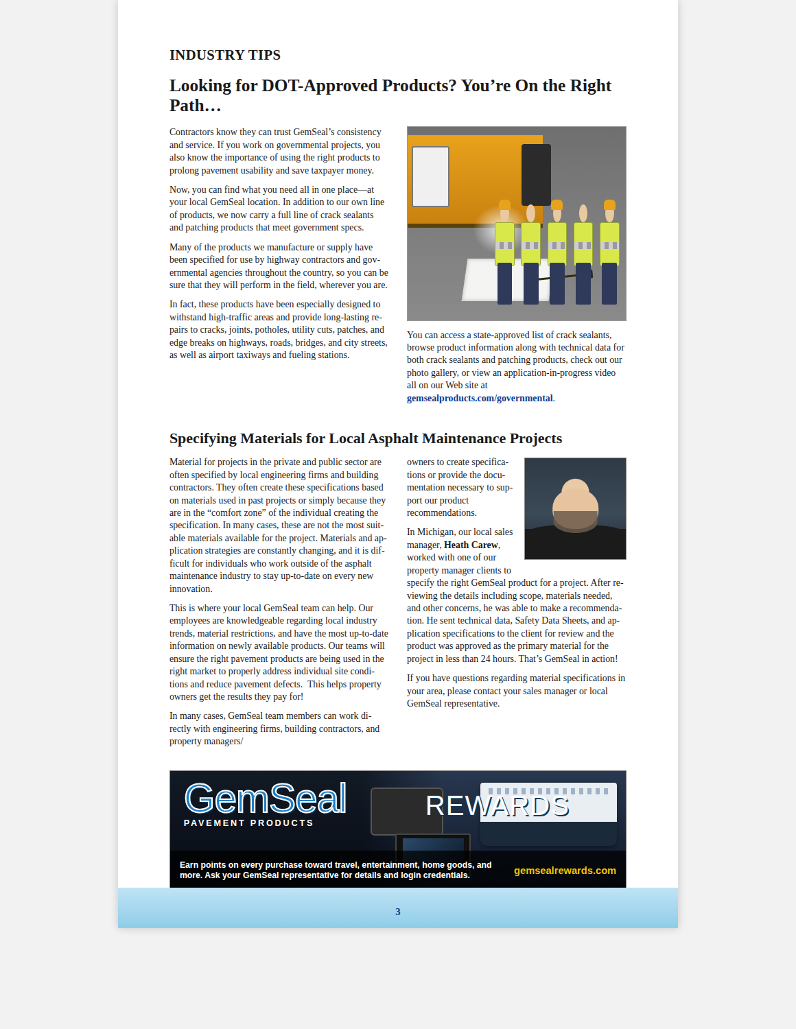Industry Tips
Looking for DOT-Approved Products? You’re On the Right Path…
Contractors know they can trust GemSeal’s consistency and service. If you work on governmental projects, you also know the importance of using the right products to prolong pavement usability and save taxpayer money.
Now, you can find what you need all in one place—at your local GemSeal location. In addition to our own line of products, we now carry a full line of crack sealants and patching products that meet government specs.
Many of the products we manufacture or supply have been specified for use by highway contractors and governmental agencies throughout the country, so you can be sure that they will perform in the field, wherever you are.
In fact, these products have been especially designed to withstand high-traffic areas and provide long-lasting repairs to cracks, joints, potholes, utility cuts, patches, and edge breaks on highways, roads, bridges, and city streets, as well as airport taxiways and fueling stations.
You can access a state-approved list of crack sealants, browse product information along with technical data for both crack sealants and patching products, check out our photo gallery, or view an application-in-progress video all on our Web site at gemsealproducts.com/governmental.
Specifying Materials for Local Asphalt Maintenance Projects
Material for projects in the private and public sector are often specified by local engineering firms and building contractors. They often create these specifications based on materials used in past projects or simply because they are in the “comfort zone” of the individual creating the specification. In many cases, these are not the most suitable materials available for the project. Materials and application strategies are constantly changing, and it is difficult for individuals who work outside of the asphalt maintenance industry to stay up-to-date on every new innovation.
This is where your local GemSeal team can help. Our employees are knowledgeable regarding local industry trends, material restrictions, and have the most up-to-date information on newly available products. Our teams will ensure the right pavement products are being used in the right market to properly address individual site conditions and reduce pavement defects. This helps property owners get the results they pay for!
In many cases, GemSeal team members can work directly with engineering firms, building contractors, and property managers/
owners to create specifications or provide the documentation necessary to support our product recommendations.
In Michigan, our local sales manager, Heath Carew, worked with one of our property manager clients to specify the right GemSeal product for a project. After reviewing the details including scope, materials needed, and other concerns, he was able to make a recommendation. He sent technical data, Safety Data Sheets, and application specifications to the client for review and the product was approved as the primary material for the project in less than 24 hours. That’s GemSeal in action!
If you have questions regarding material specifications in your area, please contact your sales manager or local GemSeal representative.
GemSeal
PAVEMENT PRODUCTS
REWARDS
Earn points on every purchase toward travel, entertainment, home goods, and more. Ask your GemSeal representative for details and login credentials.
gemsealrewards.com
3